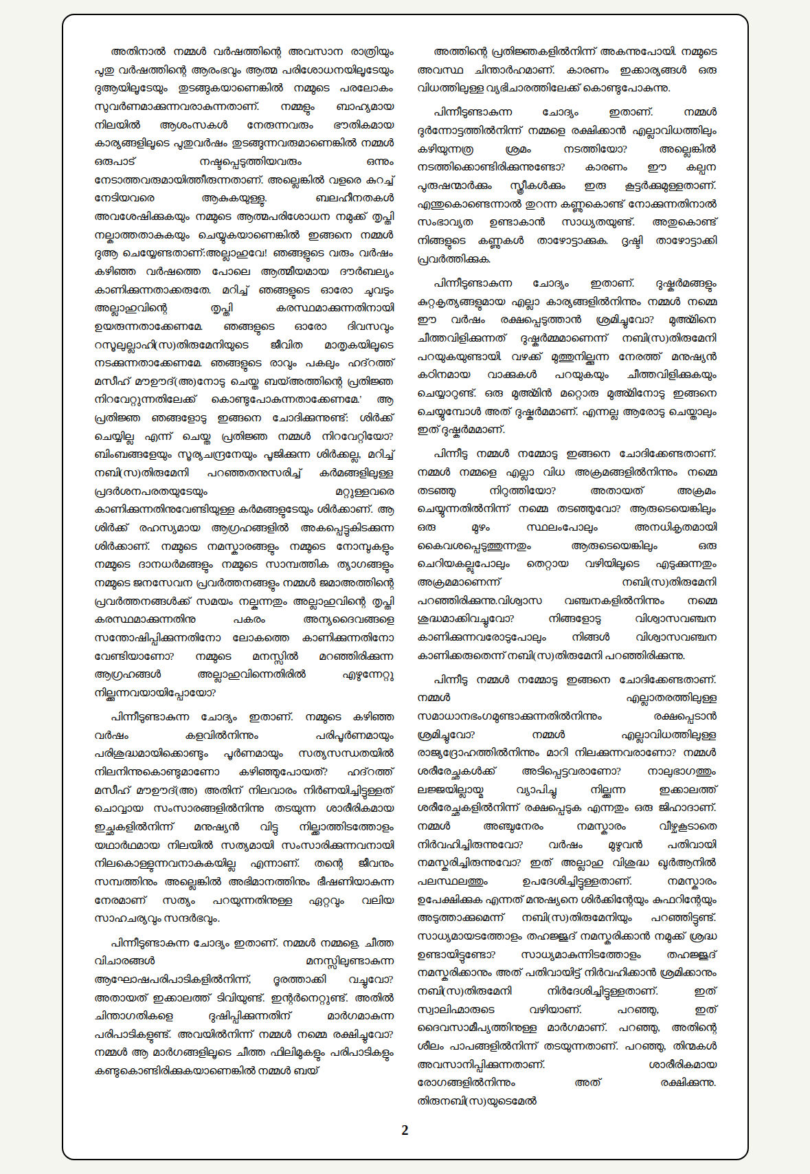അതിനാൽ നമ്മൾ വർഷത്തിന്റെ അവസാന രാത്രിയും പുതു വർഷത്തിന്റെ ആരംഭവും ആത്മ പരിശോധനയിലൂടേയും ദുആയിലൂടേയും തുടങ്ങുകയാണെങ്കിൽ നമ്മുടെ പരലോകം സുവർണമാക്കുന്നവരാകുന്നതാണ്. നമ്മളും ബാഹ്യമായ നിലയിൽ ആശംസകൾ നേരുന്നവരും ഭൗതികമായ കാര്യങ്ങളിലൂടെ പുതുവർഷം തുടങ്ങുന്നവരുമാണെങ്കിൽ നമ്മൾ ഒരുപാട് നഷ്ടപ്പെടുത്തിയവരും ഒന്നും നേടാത്തവരുമായിത്തീരുന്നതാണ്. അല്ലെങ്കിൽ വളരെ കുറച്ച് നേടിയവരെ ആകുകയുള്ളു. ബലഹീനതകൾ അവശേഷിക്കുകയും നമ്മുടെ ആത്മപരിശോധന നമുക്ക് തൃപ്തി നല്കാത്തതാകുകയും ചെയ്യുകയാണെങ്കിൽ ഇങ്ങനെ നമ്മൾ ദുആ ചെയ്യേണ്ടതാണ്:അല്ലാഹുവേ! ഞങ്ങളുടെ വരും വർഷം കഴിഞ്ഞ വർഷത്തെ പോലെ ആത്മീയമായ ദൗർബല്യം കാണിക്കുന്നതാക്കരുതേ. മറിച്ച് ഞങ്ങളുടെ ഓരോ ചുവടും അല്ലാഹുവിന്റെ തൃപ്തി കരസ്ഥമാക്കുന്നതിനായി ഉയരുന്നതാക്കേണമേ. ഞങ്ങളുടെ ഓരോ ദിവസവും റസൂലുല്ലാഹി(സ)തിരുമേനിയുടെ ജീവിത മാതൃകയിലൂടെ നടക്കുന്നതാക്കേണമേ. ഞങ്ങളുടെ രാവും പകലും ഹദ്‌റത്ത് മസീഹ് മൗഊദ്(അ)നോടു ചെയ്ത ബയ്അത്തിന്റെ പ്രതിജ്ഞ നിറവേറ്റുന്നതിലേക്ക് കൊണ്ടുപോകുന്നതാക്കേണമേ.' ആ പ്രതിജ്ഞ ഞങ്ങളോടു ഇങ്ങനെ ചോദിക്കുന്നുണ്ട്: ശിർക്ക് ചെയ്യില്ല എന്ന് ചെയ്ത പ്രതിജ്ഞ നമ്മൾ നിറവേറ്റിയോ? ബിംബങ്ങളേയും സൂര്യചന്ദ്രനേയും പൂജിക്കുന്ന ശിർക്കല്ല, മറിച്ച് നബി(സ)തിരുമേനി പറഞ്ഞതനുസരിച്ച് കർമങ്ങളിലുള്ള പ്രദർശനപരതയുടേയും മറ്റുള്ളവരെ കാണിക്കുന്നതിനുവേണ്ടിയുള്ള കർമങ്ങളുടേയും ശിർക്കാണ്. ആ ശിർക്ക് രഹസ്യമായ ആഗ്രഹങ്ങളിൽ അകപ്പെട്ടുകിടക്കുന്ന ശിർക്കാണ്. നമ്മുടെ നമസ്കാരങ്ങളും നമ്മുടെ നോമ്പുകളും നമ്മുടെ ദാനധർമങ്ങളും നമ്മുടെ സാമ്പത്തിക ത്യാഗങ്ങളും നമ്മുടെ ജനസേവന പ്രവർത്തനങ്ങളും നമ്മൾ ജമാഅത്തിന്റെ പ്രവർത്തനങ്ങൾക്ക് സമയം നല്കുന്നതും അല്ലാഹുവിന്റെ തൃപ്തി കരസ്ഥമാക്കുന്നതിനു പകരം അന്യദൈവങ്ങളെ സന്തോഷിപ്പിക്കുന്നതിനോ ലോകത്തെ കാണിക്കുന്നതിനോ വേണ്ടിയാണോ? നമ്മുടെ മനസ്സിൽ മറഞ്ഞിരിക്കുന്ന ആഗ്രഹങ്ങൾ അല്ലാഹുവിന്നെതിരിൽ എഴുന്നേറ്റു നില്ക്കുന്നവയായിപ്പോയോ?
പിന്നീടുണ്ടാകുന്ന ചോദ്യം ഇതാണ്. നമ്മുടെ കഴിഞ്ഞ വർഷം കളവിൽനിന്നും പരിപൂർണമായും പരിശുദ്ധമായിക്കൊണ്ടും പൂർണമായും സത്യസന്ധതയിൽ നിലനിന്നുകൊണ്ടുമാണോ കഴിഞ്ഞുപോയത്? ഹദ്‌റത്ത് മസീഹ് മൗഊദ്(അ) അതിന് നിലവാരം നിർണയിച്ചിട്ടുള്ളത് ചൊവ്വായ സംസാരങ്ങളിൽനിന്നു തടയുന്ന ശാരീരികമായ ഇച്ഛകളിൽനിന്ന് മനുഷ്യൻ വിട്ടു നില്ക്കാത്തിടത്തോളം യഥാർഥമായ നിലയിൽ സത്യമായി സംസാരിക്കുന്നവനായി നിലകൊള്ളുന്നവനാകുകയില്ല എന്നാണ്. തന്റെ ജീവനും സമ്പത്തിനും അല്ലെങ്കിൽ അഭിമാനത്തിനും ഭീഷണിയാകുന്ന നേരമാണ് സത്യം പറയുന്നതിനുള്ള ഏറ്റവും വലിയ സാഹചര്യവും സന്ദർഭവും.
പിന്നീടുണ്ടാകുന്ന ചോദ്യം ഇതാണ്. നമ്മൾ നമ്മളെ, ചീത്ത വിചാരങ്ങൾ മനസ്സിലുണ്ടാകുന്ന ആഘോഷപരിപാടികളിൽനിന്ന്, ദൂരത്താക്കി വച്ചുവോ? അതായത് ഇക്കാലത്ത് ടിവിയുണ്ട്. ഇന്റർനെറ്റുണ്ട്. അതിൽ ചിന്താഗതികളെ ദുഷിപ്പിക്കുന്നതിന് മാർഗമാകുന്ന പരിപാടികളുണ്ട്. അവയിൽനിന്ന് നമ്മൾ നമ്മെ രക്ഷിച്ചുവോ? നമ്മൾ ആ മാർഗങ്ങളിലൂടെ ചീത്ത ഫിലിമുകളും പരിപാടികളും കണ്ടുകൊണ്ടിരിക്കുകയാണെങ്കിൽ നമ്മൾ ബയ്
അത്തിന്റെ പ്രതിജ്ഞകളിൽനിന്ന് അകന്നുപോയി. നമ്മുടെ അവസ്ഥ ചിന്താർഹമാണ്. കാരണം ഇക്കാര്യങ്ങൾ ഒരു വിധത്തിലുള്ള വ്യഭിചാരത്തിലേക്ക് കൊണ്ടുപോകുന്നു.
പിന്നീടുണ്ടാകുന്ന ചോദ്യം ഇതാണ്. നമ്മൾ ദുർന്നോട്ടത്തിൽനിന്ന് നമ്മളെ രക്ഷിക്കാൻ എല്ലാവിധത്തിലും കഴിയുന്നത്ര ശ്രമം നടത്തിയോ? അല്ലെങ്കിൽ നടത്തിക്കൊണ്ടിരിക്കുന്നുണ്ടോ? കാരണം ഈ കല്പന പുരുഷന്മാർക്കും സ്ത്രീകൾക്കും ഇരു കൂട്ടർക്കുമുള്ളതാണ്. എന്തുകൊണ്ടെന്നാൽ തുറന്ന കണ്ണുകൊണ്ട് നോക്കുന്നതിനാൽ സംഭാവ്യത ഉണ്ടാകാൻ സാധ്യതയുണ്ട്. അതുകൊണ്ട് നിങ്ങളുടെ കണ്ണുകൾ താഴോട്ടാക്കുക. ദൃഷ്ടി താഴോട്ടാക്കി പ്രവർത്തിക്കുക.
പിന്നീടുണ്ടാകുന്ന ചോദ്യം ഇതാണ്. ദുഷ്കർമങ്ങളും കുറ്റകൃത്യങ്ങളുമായ എല്ലാ കാര്യങ്ങളിൽനിന്നും നമ്മൾ നമ്മെ ഈ വർഷം രക്ഷപ്പെടുത്താൻ ശ്രമിച്ചുവോ? മുഅ്മിനെ ചീത്തവിളിക്കുന്നത് ദുഷ്കർമ്മമാണെന്ന് നബി(സ)തിരുമേനി പറയുകയുണ്ടായി. വഴക്ക് മുത്തുനില്ക്കുന്ന നേരത്ത് മനുഷ്യൻ കഠിനമായ വാക്കുകൾ പറയുകയും ചീത്തവിളിക്കുകയും ചെയ്യാറുണ്ട്. ഒരു മുഅ്മിൻ മറ്റൊരു മുഅ്മിനോടു ഇങ്ങനെ ചെയ്യുമ്പോൾ അത് ദുഷ്കർമമാണ്. എന്നല്ല ആരോടു ചെയ്താലും ഇത് ദുഷ്കർമമാണ്.
പിന്നീടു നമ്മൾ നമ്മോടു ഇങ്ങനെ ചോദിക്കേണ്ടതാണ്. നമ്മൾ നമ്മളെ എല്ലാ വിധ അക്രമങ്ങളിൽനിന്നും നമ്മെ തടഞ്ഞു നിറുത്തിയോ? അതായത് അക്രമം ചെയ്യുന്നതിൽനിന്ന് നമ്മെ തടഞ്ഞുവോ? ആരുടെയെങ്കിലും ഒരു മുഴം സ്ഥലംപോലും അനധികൃതമായി കൈവശപ്പെടുത്തുന്നതും ആരുടെയെങ്കിലും ഒരു ചെറിയകല്ലുപോലും തെറ്റായ വഴിയിലൂടെ എടുക്കുന്നതും അക്രമമാണെന്ന് നബി(സ)തിരുമേനി പറഞ്ഞിരിക്കുന്നു.വിശ്വാസ വഞ്ചനകളിൽനിന്നും നമ്മെ ശുദ്ധമാക്കിവച്ചുവോ? നിങ്ങളോടു വിശ്വാസവഞ്ചന കാണിക്കുന്നവരോടുപോലും നിങ്ങൾ വിശ്വാസവഞ്ചന കാണിക്കരുതെന്ന് നബി(സ)തിരുമേനി പറഞ്ഞിരിക്കുന്നു.
പിന്നീടു നമ്മൾ നമ്മോടു ഇങ്ങനെ ചോദിക്കേണ്ടതാണ്. നമ്മൾ എല്ലാതരത്തിലുള്ള സമാധാനഭംഗമുണ്ടാക്കുന്നതിൽനിന്നും രക്ഷപ്പെടാൻ ശ്രമിച്ചുവോ? നമ്മൾ എല്ലാവിധത്തിലുള്ള രാജ്യദ്രോഹത്തിൽനിന്നും മാറി നിലക്കുന്നവരാണോ? നമ്മൾ ശരീരേച്ഛകൾക്ക് അടിപ്പെട്ടവരാണോ? നാലുഭാഗത്തും ലജ്ജയില്ലായ്മ വ്യാപിച്ചു നില്ക്കുന്ന ഇക്കാലത്ത് ശരീരേച്ഛകളിൽനിന്ന് രക്ഷപ്പെടുക എന്നതും ഒരു ജിഹാദാണ്. നമ്മൾ അഞ്ചുനേരം നമസ്കാരം വീഴ്ചകൂടാതെ നിർവഹിച്ചിരുന്നുവോ? വർഷം മുഴുവൻ പതിവായി നമസ്കരിച്ചിരുന്നുവോ? ഇത് അല്ലാഹു വിശുദ്ധ ഖുർആനിൽ പലസ്ഥലത്തും ഉപദേശിച്ചിട്ടുള്ളതാണ്. നമസ്കാരം ഉപേക്ഷിക്കുക എന്നത് മനുഷ്യനെ ശിർക്കിന്റേയും കുഫറിന്റേയും അടുത്താക്കുമെന്ന് നബി(സ)തിരുമേനിയും പറഞ്ഞിട്ടുണ്ട്. സാധ്യമായടത്തോളം തഹജ്ജുദ് നമസ്കരിക്കാൻ നമുക്ക് ശ്രദ്ധ ഉണ്ടായിട്ടുണ്ടോ? സാധ്യമാകുന്നിടത്തോളം തഹജ്ജുദ് നമസ്കരിക്കാനും അത് പതിവായിട്ട് നിർവഹിക്കാൻ ശ്രമിക്കാനും നബി(സ)തിരുമേനി നിർദേശിച്ചിട്ടുള്ളതാണ്. ഇത് സ്വാലിഹ്മാരുടെ വഴിയാണ്. പറഞ്ഞു, ഇത് ദൈവസാമീപ്യത്തിനുള്ള മാർഗമാണ്. പറഞ്ഞു, അതിന്റെ ശീലം പാപങ്ങളിൽനിന്ന് തടയുന്നതാണ്. പറഞ്ഞു, തിന്മകൾ അവസാനിപ്പിക്കുന്നതാണ്. ശാരീരികമായ രോഗങ്ങളിൽനിന്നും അത് രക്ഷിക്കുന്നു. തിരുനബി(സ)യുടെമേൽ
2